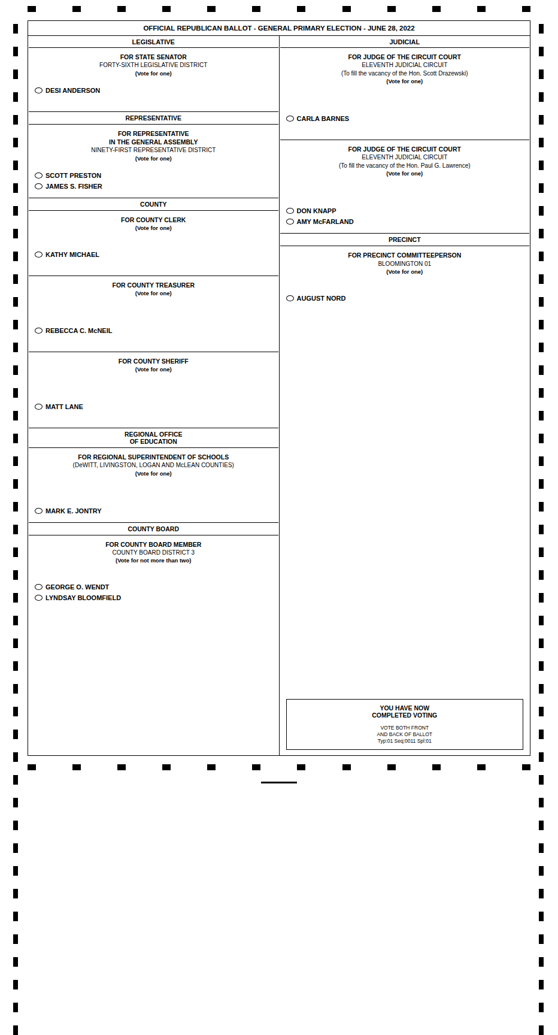OFFICIAL REPUBLICAN BALLOT - GENERAL PRIMARY ELECTION - JUNE 28, 2022
| LEGISLATIVE FOR STATE SENATOR FORTY-SIXTH LEGISLATIVE DISTRICT (Vote for one) DESI ANDERSON REPRESENTATIVE FOR REPRESENTATIVE IN THE GENERAL ASSEMBLY NINETY-FIRST REPRESENTATIVE DISTRICT (Vote for one) SCOTT PRESTON JAMES S. FISHER COUNTY FOR COUNTY CLERK (Vote for one) KATHY MICHAEL FOR COUNTY TREASURER (Vote for one) REBECCA C. McNEIL FOR COUNTY SHERIFF (Vote for one) MATT LANE REGIONAL OFFICE OF EDUCATION FOR REGIONAL SUPERINTENDENT OF SCHOOLS (DeWITT, LIVINGSTON, LOGAN AND McLEAN COUNTIES) (Vote for one) MARK E. JONTRY COUNTY BOARD FOR COUNTY BOARD MEMBER COUNTY BOARD DISTRICT 3 (Vote for not more than two) GEORGE O. WENDT LYNDSAY BLOOMFIELD | JUDICIAL FOR JUDGE OF THE CIRCUIT COURT ELEVENTH JUDICIAL CIRCUIT (To fill the vacancy of the Hon. Scott Drazewski) (Vote for one) CARLA BARNES FOR JUDGE OF THE CIRCUIT COURT ELEVENTH JUDICIAL CIRCUIT (To fill the vacancy of the Hon. Paul G. Lawrence) (Vote for one) DON KNAPP AMY McFARLAND PRECINCT FOR PRECINCT COMMITTEEPERSON BLOOMINGTON 01 (Vote for one) AUGUST NORD YOU HAVE NOW COMPLETED VOTING VOTE BOTH FRONT AND BACK OF BALLOT Typ:01 Seq:0011 Spl:01 |